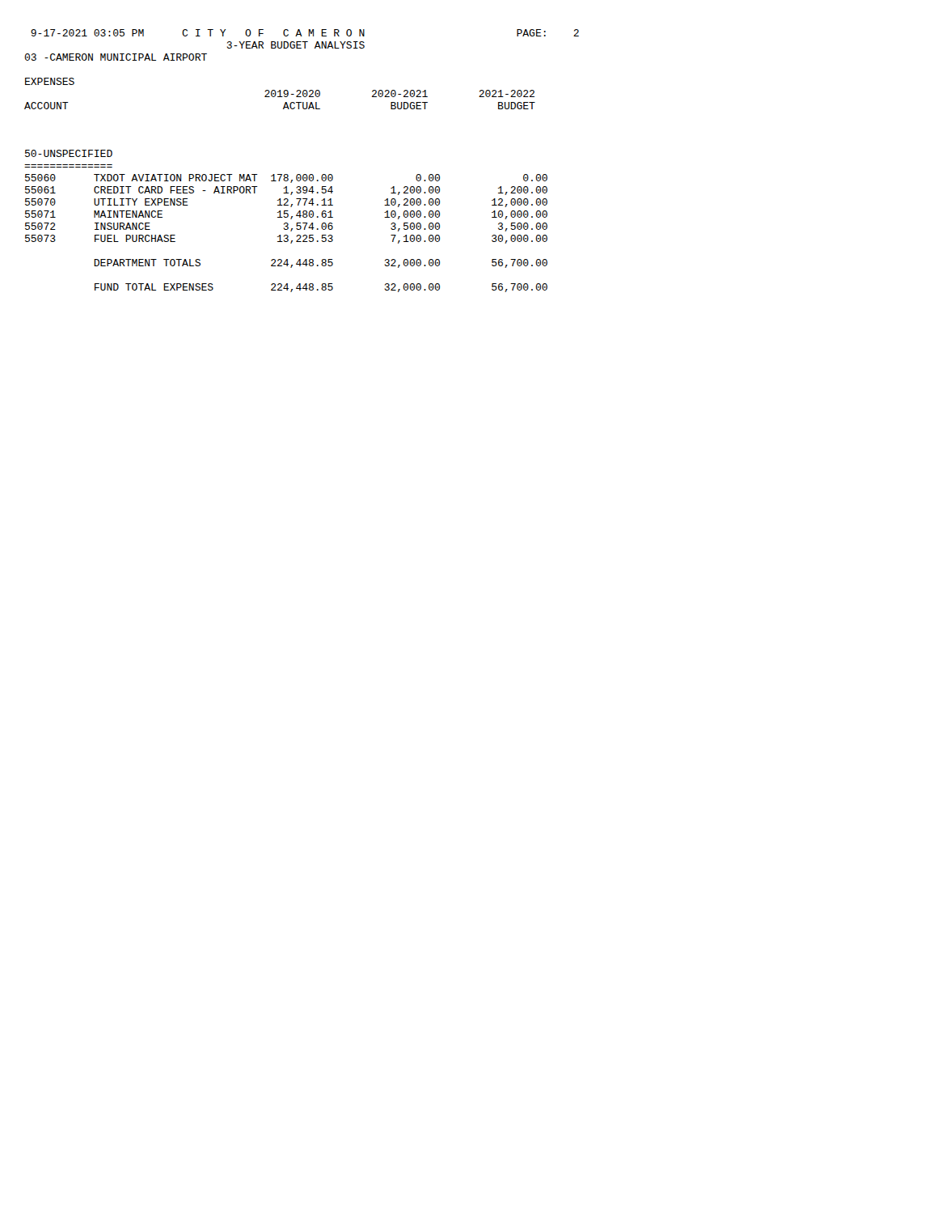9-17-2021 03:05 PM C I T Y O F C A M E R O N PAGE: 2 3-YEAR BUDGET ANALYSIS 03 -CAMERON MUNICIPAL AIRPORT EXPENSES 2019-2020 2020-2021 2021-2022 ACCOUNT ACTUAL BUDGET BUDGET 50-UNSPECIFIED ============== 55060 TXDOT AVIATION PROJECT MAT 178,000.00 0.00 0.00 55061 CREDIT CARD FEES - AIRPORT 1,394.54 1,200.00 1,200.00 55070 UTILITY EXPENSE 12,774.11 10,200.00 12,000.00 55071 MAINTENANCE 15,480.61 10,000.00 10,000.00 55072 INSURANCE 3,574.06 3,500.00 3,500.00 55073 FUEL PURCHASE 13,225.53 7,100.00 30,000.00 DEPARTMENT TOTALS 224,448.85 32,000.00 56,700.00 FUND TOTAL EXPENSES 224,448.85 32,000.00 56,700.00